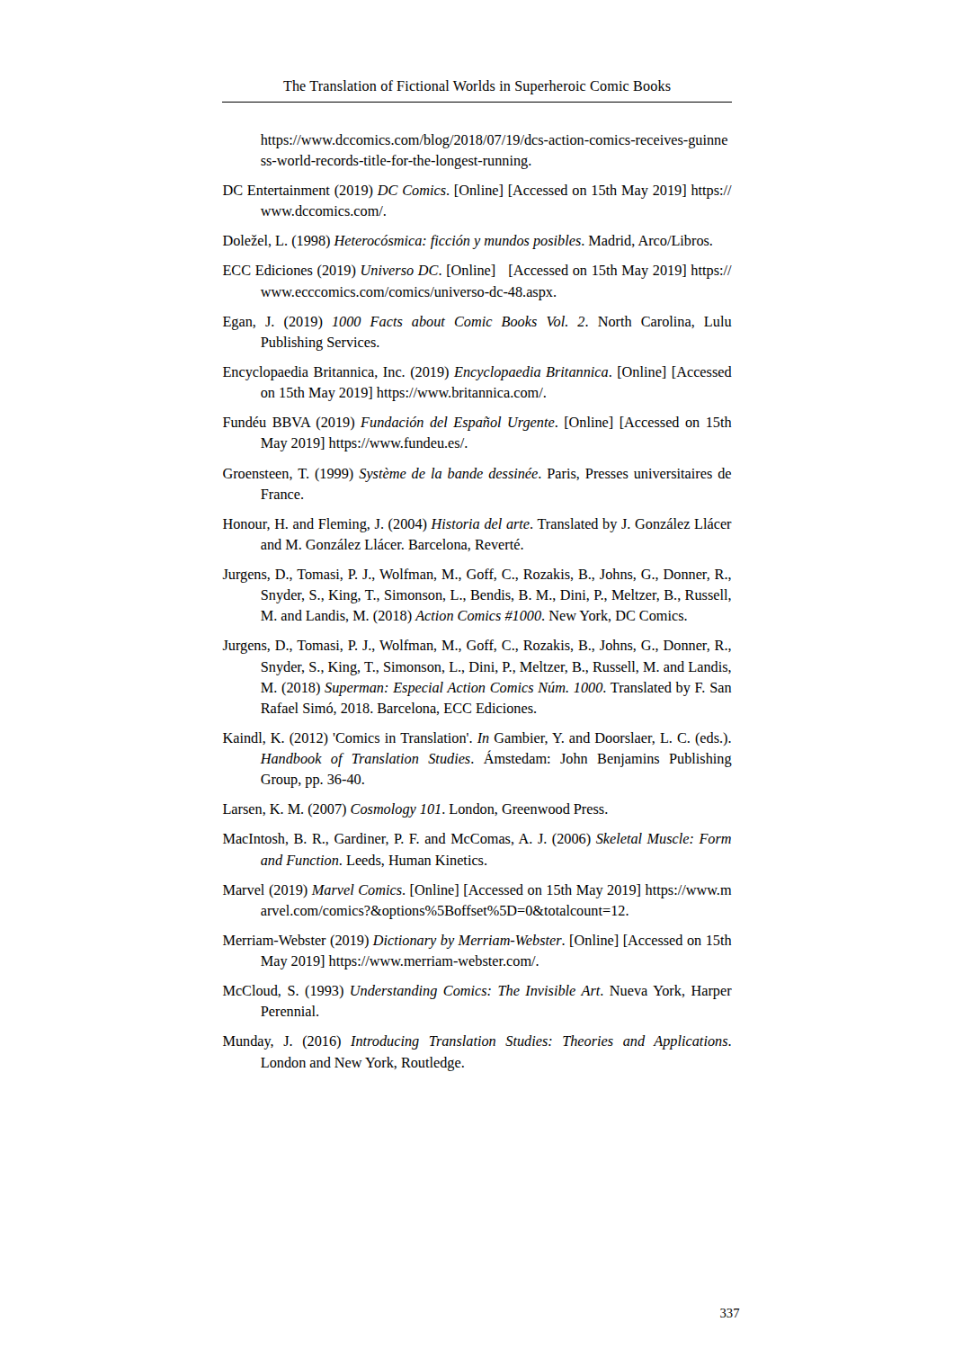The Translation of Fictional Worlds in Superheroic Comic Books
https://www.dccomics.com/blog/2018/07/19/dcs-action-comics-receives-guinness-world-records-title-for-the-longest-running.
DC Entertainment (2019) DC Comics. [Online] [Accessed on 15th May 2019] https://www.dccomics.com/.
Doležel, L. (1998) Heterocósmica: ficción y mundos posibles. Madrid, Arco/Libros.
ECC Ediciones (2019) Universo DC. [Online] [Accessed on 15th May 2019] https://www.ecccomics.com/comics/universo-dc-48.aspx.
Egan, J. (2019) 1000 Facts about Comic Books Vol. 2. North Carolina, Lulu Publishing Services.
Encyclopaedia Britannica, Inc. (2019) Encyclopaedia Britannica. [Online] [Accessed on 15th May 2019] https://www.britannica.com/.
Fundéu BBVA (2019) Fundación del Español Urgente. [Online] [Accessed on 15th May 2019] https://www.fundeu.es/.
Groensteen, T. (1999) Système de la bande dessinée. Paris, Presses universitaires de France.
Honour, H. and Fleming, J. (2004) Historia del arte. Translated by J. González Llácer and M. González Llácer. Barcelona, Reverté.
Jurgens, D., Tomasi, P. J., Wolfman, M., Goff, C., Rozakis, B., Johns, G., Donner, R., Snyder, S., King, T., Simonson, L., Bendis, B. M., Dini, P., Meltzer, B., Russell, M. and Landis, M. (2018) Action Comics #1000. New York, DC Comics.
Jurgens, D., Tomasi, P. J., Wolfman, M., Goff, C., Rozakis, B., Johns, G., Donner, R., Snyder, S., King, T., Simonson, L., Dini, P., Meltzer, B., Russell, M. and Landis, M. (2018) Superman: Especial Action Comics Núm. 1000. Translated by F. San Rafael Simó, 2018. Barcelona, ECC Ediciones.
Kaindl, K. (2012) 'Comics in Translation'. In Gambier, Y. and Doorslaer, L. C. (eds.). Handbook of Translation Studies. Ámstedam: John Benjamins Publishing Group, pp. 36-40.
Larsen, K. M. (2007) Cosmology 101. London, Greenwood Press.
MacIntosh, B. R., Gardiner, P. F. and McComas, A. J. (2006) Skeletal Muscle: Form and Function. Leeds, Human Kinetics.
Marvel (2019) Marvel Comics. [Online] [Accessed on 15th May 2019] https://www.marvel.com/comics?&options%5Boffset%5D=0&totalcount=12.
Merriam-Webster (2019) Dictionary by Merriam-Webster. [Online] [Accessed on 15th May 2019] https://www.merriam-webster.com/.
McCloud, S. (1993) Understanding Comics: The Invisible Art. Nueva York, Harper Perennial.
Munday, J. (2016) Introducing Translation Studies: Theories and Applications. London and New York, Routledge.
337